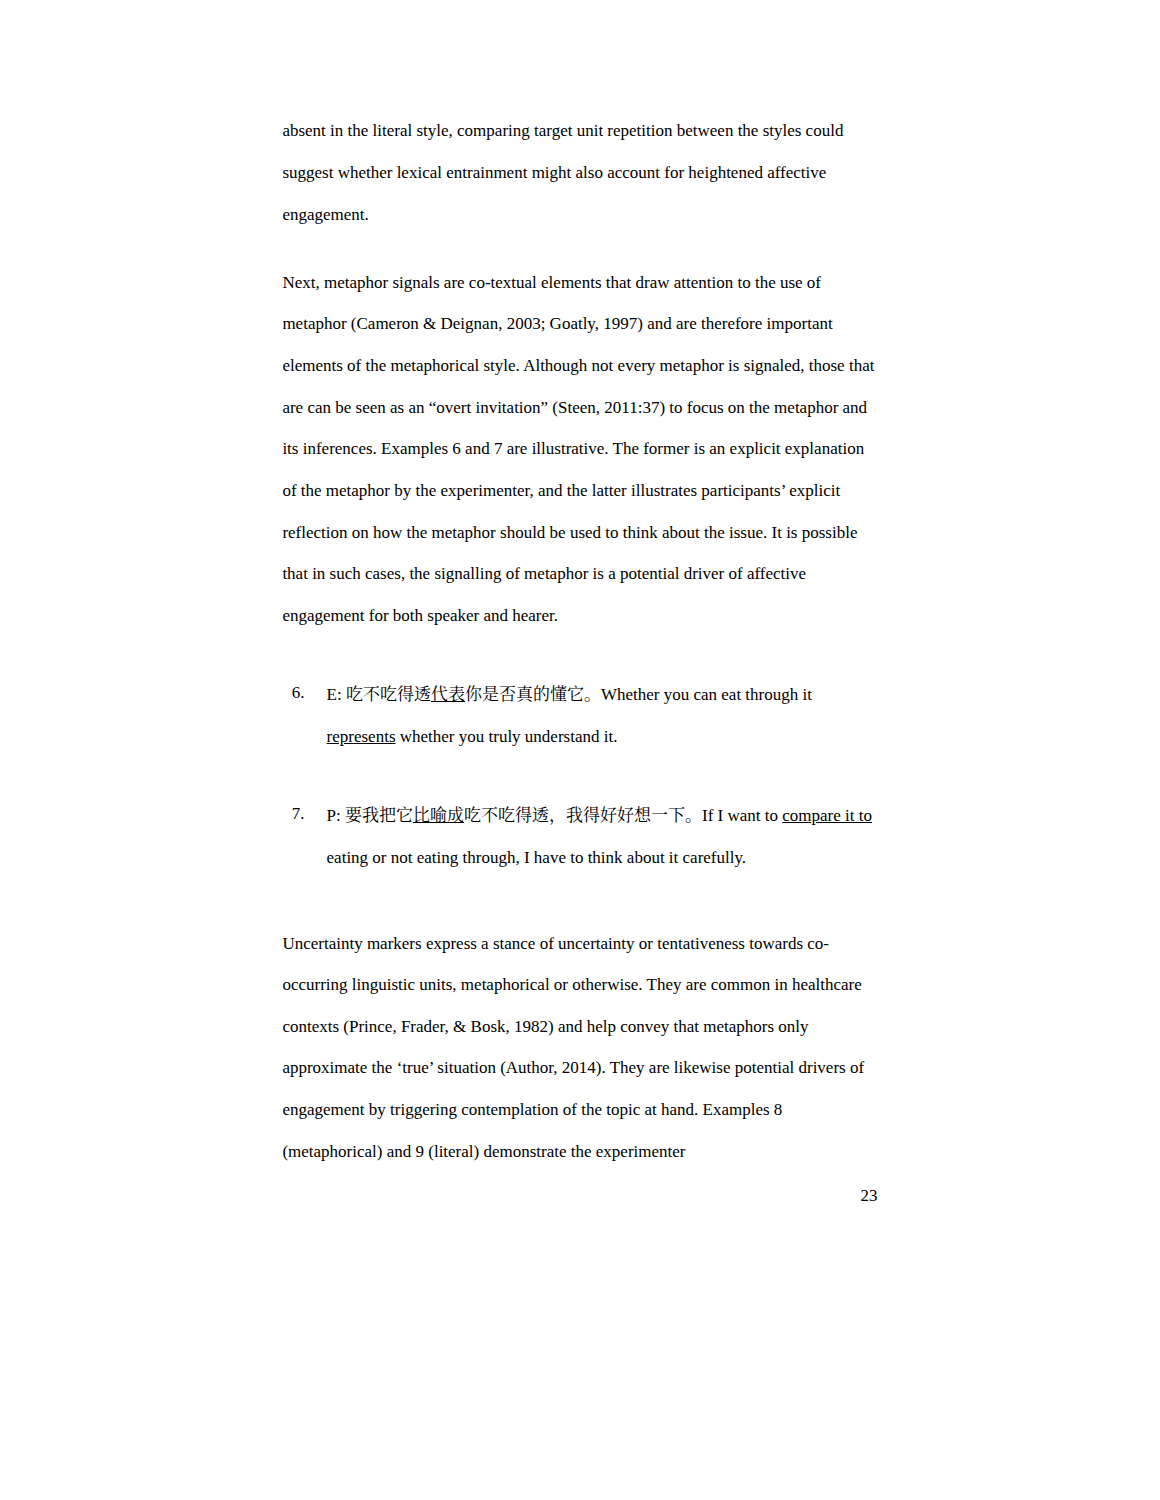absent in the literal style, comparing target unit repetition between the styles could suggest whether lexical entrainment might also account for heightened affective engagement.
Next, metaphor signals are co-textual elements that draw attention to the use of metaphor (Cameron & Deignan, 2003; Goatly, 1997) and are therefore important elements of the metaphorical style. Although not every metaphor is signaled, those that are can be seen as an “overt invitation” (Steen, 2011:37) to focus on the metaphor and its inferences. Examples 6 and 7 are illustrative. The former is an explicit explanation of the metaphor by the experimenter, and the latter illustrates participants’ explicit reflection on how the metaphor should be used to think about the issue. It is possible that in such cases, the signalling of metaphor is a potential driver of affective engagement for both speaker and hearer.
6. E: 吃不吃得透代表你是否真的懂它。Whether you can eat through it represents whether you truly understand it.
7. P: 要我把它比喻成吃不吃得透，我得好好想一下。If I want to compare it to eating or not eating through, I have to think about it carefully.
Uncertainty markers express a stance of uncertainty or tentativeness towards co-occurring linguistic units, metaphorical or otherwise. They are common in healthcare contexts (Prince, Frader, & Bosk, 1982) and help convey that metaphors only approximate the ‘true’ situation (Author, 2014). They are likewise potential drivers of engagement by triggering contemplation of the topic at hand. Examples 8 (metaphorical) and 9 (literal) demonstrate the experimenter
23